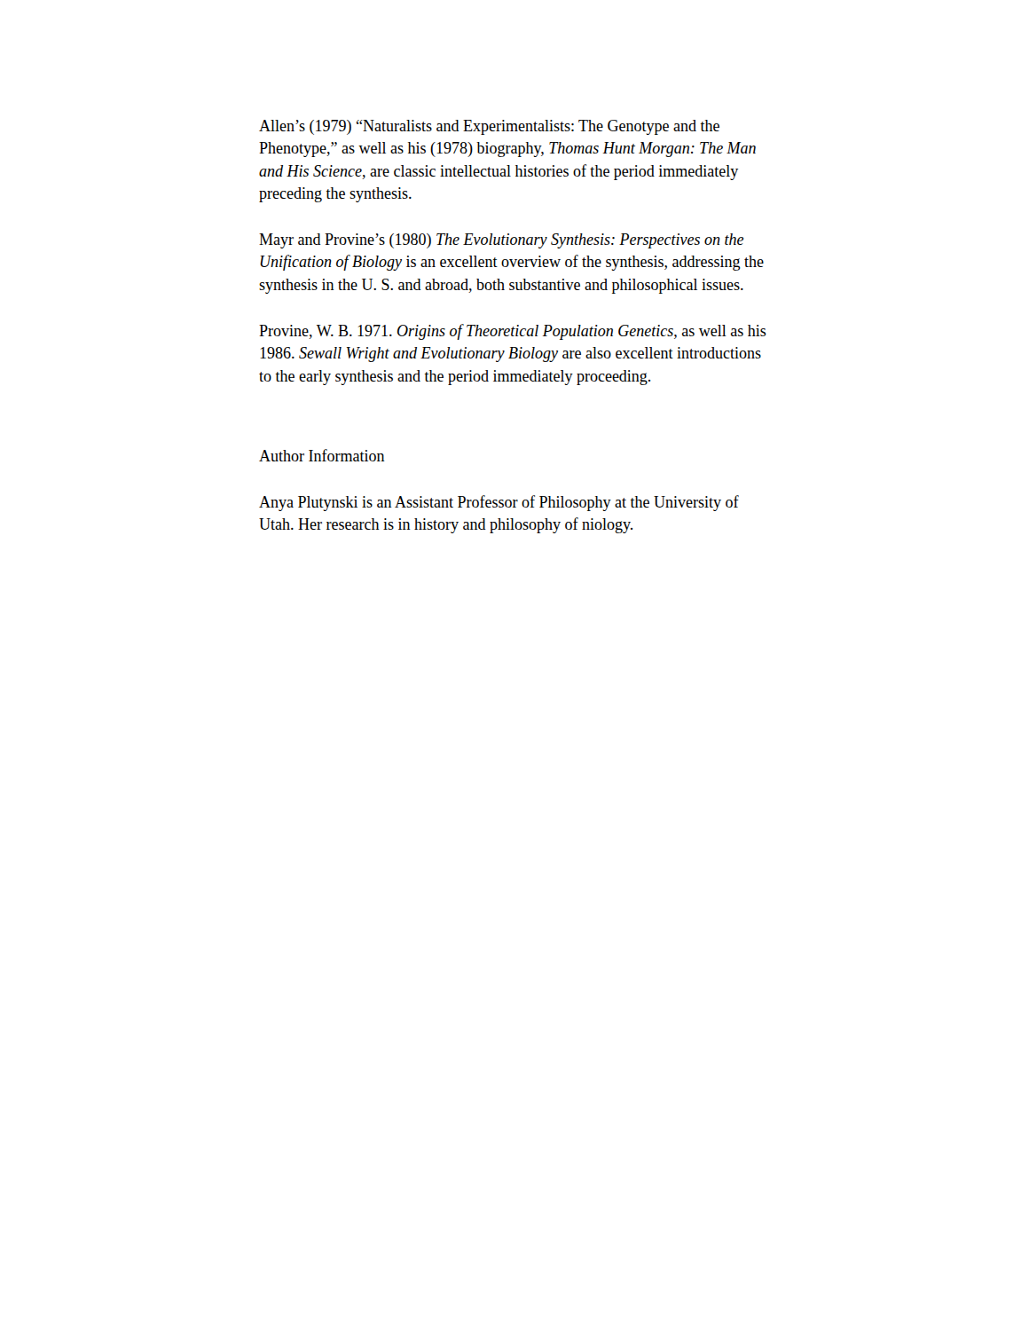Allen’s (1979) “Naturalists and Experimentalists: The Genotype and the Phenotype,” as well as his (1978) biography, Thomas Hunt Morgan: The Man and His Science, are classic intellectual histories of the period immediately preceding the synthesis.
Mayr and Provine’s (1980) The Evolutionary Synthesis: Perspectives on the Unification of Biology is an excellent overview of the synthesis, addressing the synthesis in the U. S. and abroad, both substantive and philosophical issues.
Provine, W. B. 1971. Origins of Theoretical Population Genetics, as well as his 1986. Sewall Wright and Evolutionary Biology are also excellent introductions to the early synthesis and the period immediately proceeding.
Author Information
Anya Plutynski is an Assistant Professor of Philosophy at the University of Utah. Her research is in history and philosophy of niology.